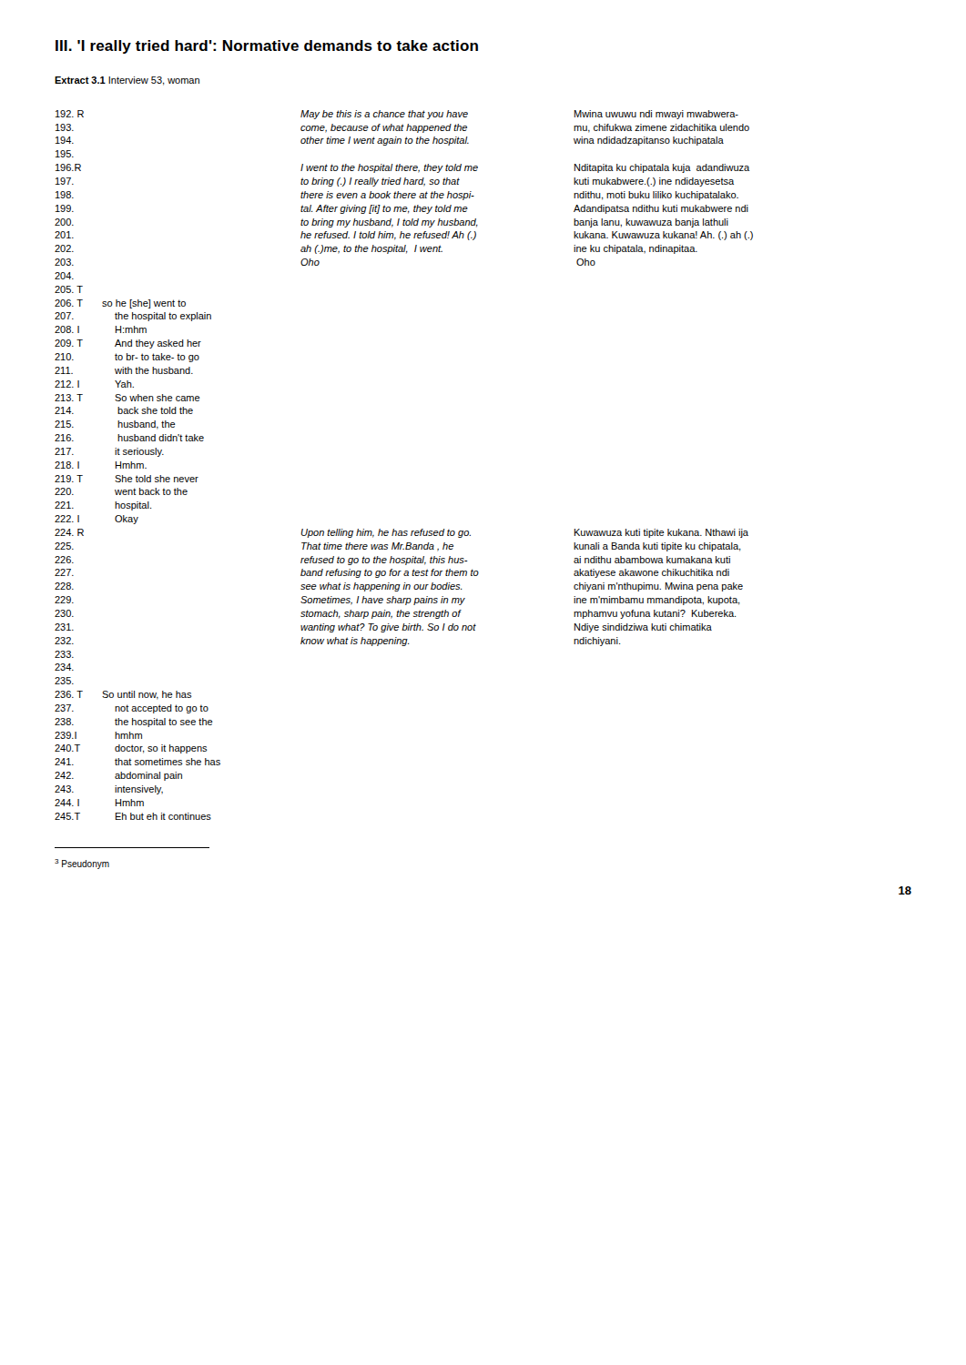III. 'I really tried hard': Normative demands to take action
Extract 3.1 Interview 53, woman
| 192. R | | May be this is a chance that you have | Mwina uwuwu ndi mwayi mwabwera- |
| 193. | | come, because of what happened the | mu, chifukwa zimene zidachitika ulendo |
| 194. | | other time I went again to the hospital. | wina ndidadzapitanso kuchipatala |
| 195. | | | |
| 196.R | | I went to the hospital there, they told me | Nditapita ku chipatala kuja adandiwuza |
| 197. | | to bring (.) I really tried hard, so that | kuti mukabwere.(.) ine ndidayesetsa |
| 198. | | there is even a book there at the hospi- | ndithu, moti buku liliko kuchipatalako. |
| 199. | | tal. After giving [it] to me, they told me | Adandipatsa ndithu kuti mukabwere ndi |
| 200. | | to bring my husband, I told my husband, | banja lanu, kuwawuza banja lathuli |
| 201. | | he refused. I told him, he refused! Ah (.) | kukana. Kuwawuza kukana! Ah. (.) ah (.) |
| 202. | | ah (.)me, to the hospital, I went. | ine ku chipatala, ndinapitaa. |
| 203. | | Oho | Oho |
| 204. | | | |
| 205. T | | | |
| 206. T | so he [she] went to | | |
| 207. | the hospital to explain | | |
| 208. I | H:mhm | | |
| 209. T | And they asked her | | |
| 210. | to br- to take- to go | | |
| 211. | with the husband. | | |
| 212. I | Yah. | | |
| 213. T | So when she came | | |
| 214. | back she told the | | |
| 215. | husband, the | | |
| 216. | husband didn't take | | |
| 217. | it seriously. | | |
| 218. I | Hmhm. | | |
| 219. T | She told she never | | |
| 220. | went back to the | | |
| 221. | hospital. | | |
| 222. I | Okay | | |
| 224. R | | Upon telling him, he has refused to go. | Kuwawuza kuti tipite kukana. Nthawi ija |
| 225. | | That time there was Mr.Banda , he | kunali a Banda kuti tipite ku chipatala, |
| 226. | | refused to go to the hospital, this hus- | ai ndithu abambowa kumakana kuti |
| 227. | | band refusing to go for a test for them to | akatiyese akawone chikuchitika ndi |
| 228. | | see what is happening in our bodies. | chiyani m'nthupimu. Mwina pena pake |
| 229. | | Sometimes, I have sharp pains in my | ine m'mimbamu mmandipota, kupota, |
| 230. | | stomach, sharp pain, the strength of | mphamvu yofuna kutani? Kubereka. |
| 231. | | wanting what? To give birth. So I do not | Ndiye sindidziwa kuti chimatika |
| 232. | | know what is happening. | ndichiyani. |
| 233. | | | |
| 234. | | | |
| 235. | | | |
| 236. T | So until now, he has | | |
| 237. | not accepted to go to | | |
| 238. | the hospital to see the | | |
| 239.I | hmhm | | |
| 240.T | doctor, so it happens | | |
| 241. | that sometimes she has | | |
| 242. | abdominal pain | | |
| 243. | intensively, | | |
| 244. I | Hmhm | | |
| 245.T | Eh but eh it continues | | |
3 Pseudonym
18